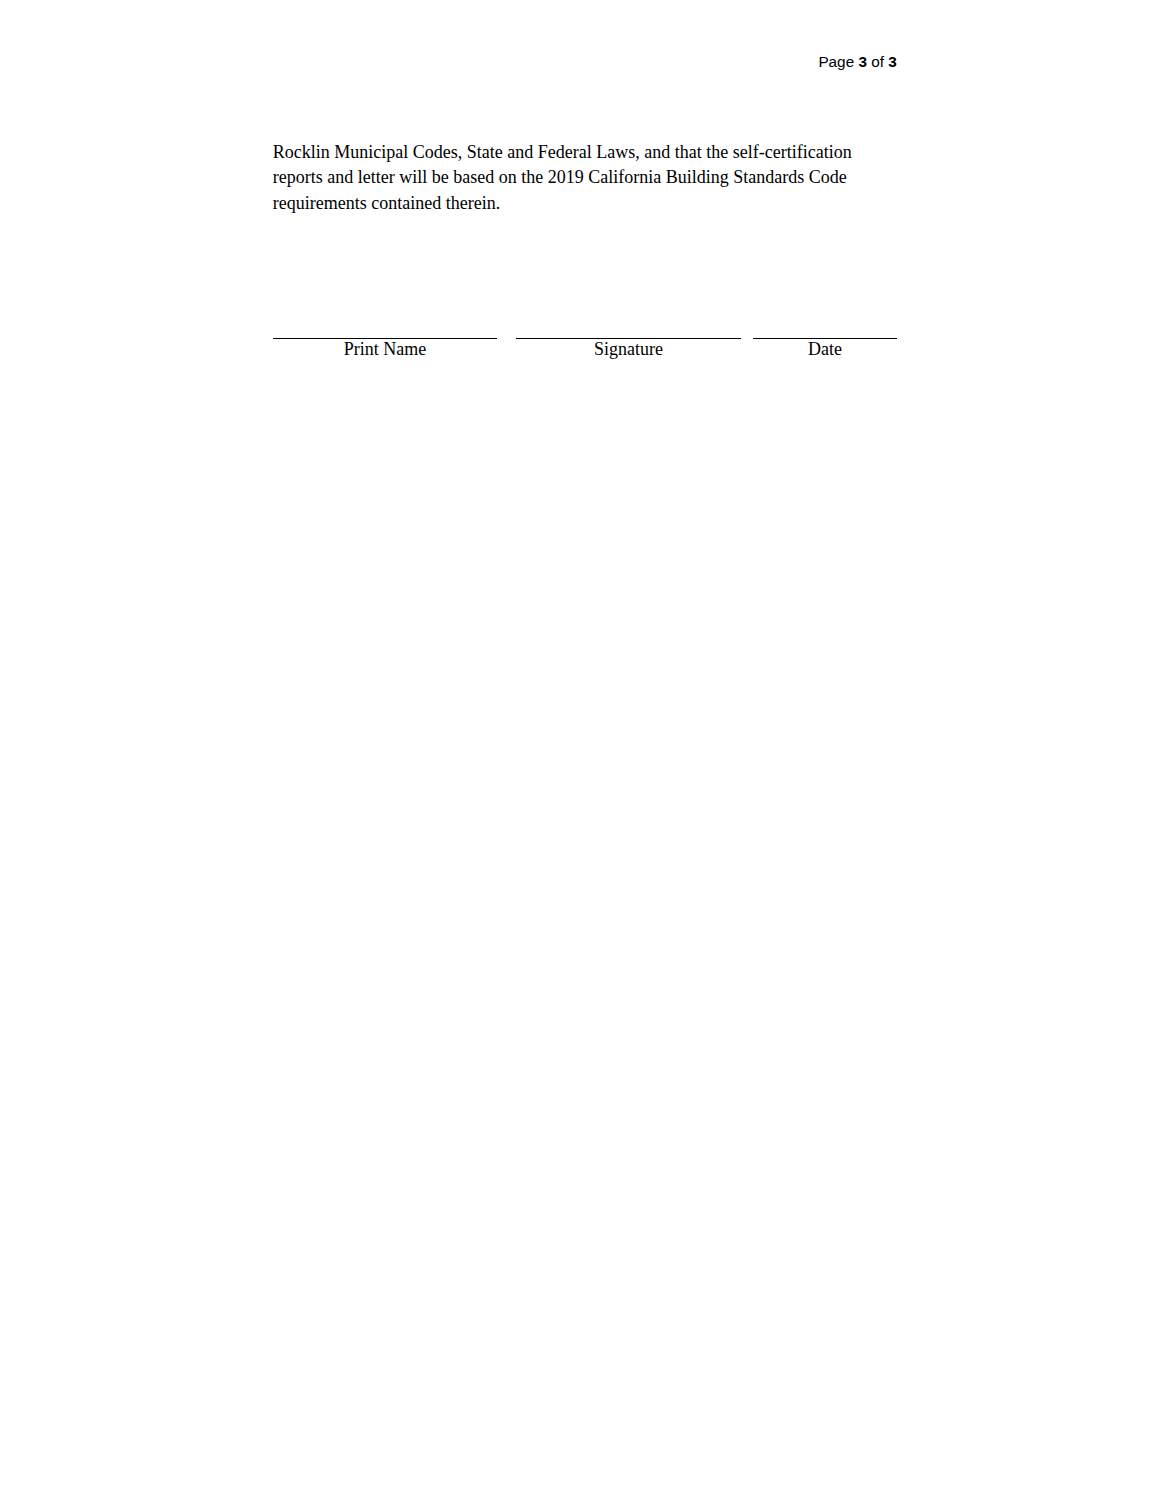Page 3 of 3
Rocklin Municipal Codes, State and Federal Laws, and that the self-certification reports and letter will be based on the 2019 California Building Standards Code requirements contained therein.
| Print Name | | Signature | | Date |